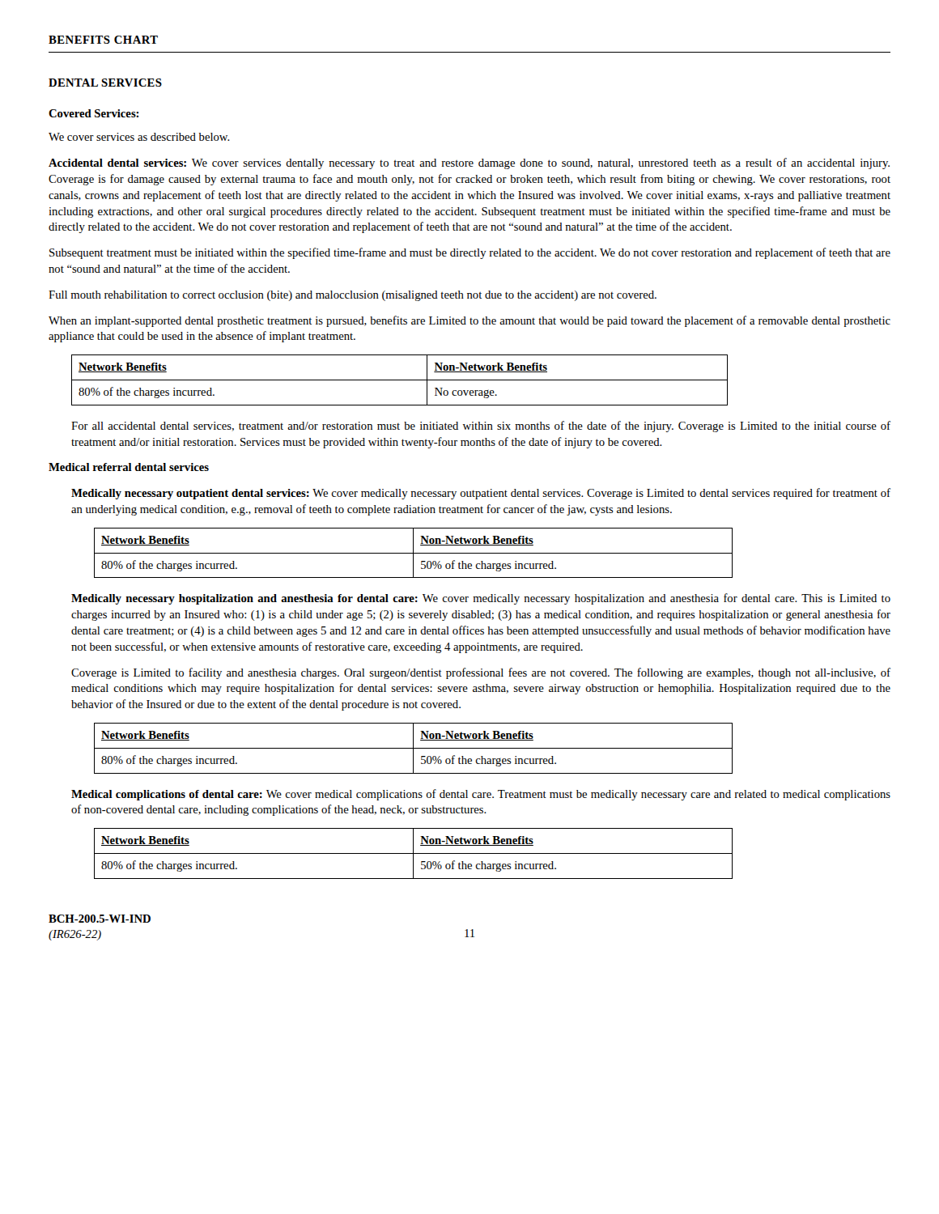BENEFITS CHART
DENTAL SERVICES
Covered Services:
We cover services as described below.
Accidental dental services: We cover services dentally necessary to treat and restore damage done to sound, natural, unrestored teeth as a result of an accidental injury. Coverage is for damage caused by external trauma to face and mouth only, not for cracked or broken teeth, which result from biting or chewing. We cover restorations, root canals, crowns and replacement of teeth lost that are directly related to the accident in which the Insured was involved. We cover initial exams, x-rays and palliative treatment including extractions, and other oral surgical procedures directly related to the accident. Subsequent treatment must be initiated within the specified time-frame and must be directly related to the accident. We do not cover restoration and replacement of teeth that are not “sound and natural” at the time of the accident.
Subsequent treatment must be initiated within the specified time-frame and must be directly related to the accident. We do not cover restoration and replacement of teeth that are not “sound and natural” at the time of the accident.
Full mouth rehabilitation to correct occlusion (bite) and malocclusion (misaligned teeth not due to the accident) are not covered.
When an implant-supported dental prosthetic treatment is pursued, benefits are Limited to the amount that would be paid toward the placement of a removable dental prosthetic appliance that could be used in the absence of implant treatment.
| Network Benefits | Non-Network Benefits |
| --- | --- |
| 80% of the charges incurred. | No coverage. |
For all accidental dental services, treatment and/or restoration must be initiated within six months of the date of the injury. Coverage is Limited to the initial course of treatment and/or initial restoration. Services must be provided within twenty-four months of the date of injury to be covered.
Medical referral dental services
Medically necessary outpatient dental services: We cover medically necessary outpatient dental services. Coverage is Limited to dental services required for treatment of an underlying medical condition, e.g., removal of teeth to complete radiation treatment for cancer of the jaw, cysts and lesions.
| Network Benefits | Non-Network Benefits |
| --- | --- |
| 80% of the charges incurred. | 50% of the charges incurred. |
Medically necessary hospitalization and anesthesia for dental care: We cover medically necessary hospitalization and anesthesia for dental care. This is Limited to charges incurred by an Insured who: (1) is a child under age 5; (2) is severely disabled; (3) has a medical condition, and requires hospitalization or general anesthesia for dental care treatment; or (4) is a child between ages 5 and 12 and care in dental offices has been attempted unsuccessfully and usual methods of behavior modification have not been successful, or when extensive amounts of restorative care, exceeding 4 appointments, are required.
Coverage is Limited to facility and anesthesia charges. Oral surgeon/dentist professional fees are not covered. The following are examples, though not all-inclusive, of medical conditions which may require hospitalization for dental services: severe asthma, severe airway obstruction or hemophilia. Hospitalization required due to the behavior of the Insured or due to the extent of the dental procedure is not covered.
| Network Benefits | Non-Network Benefits |
| --- | --- |
| 80% of the charges incurred. | 50% of the charges incurred. |
Medical complications of dental care: We cover medical complications of dental care. Treatment must be medically necessary care and related to medical complications of non-covered dental care, including complications of the head, neck, or substructures.
| Network Benefits | Non-Network Benefits |
| --- | --- |
| 80% of the charges incurred. | 50% of the charges incurred. |
BCH-200.5-WI-IND
(IR626-22)
11